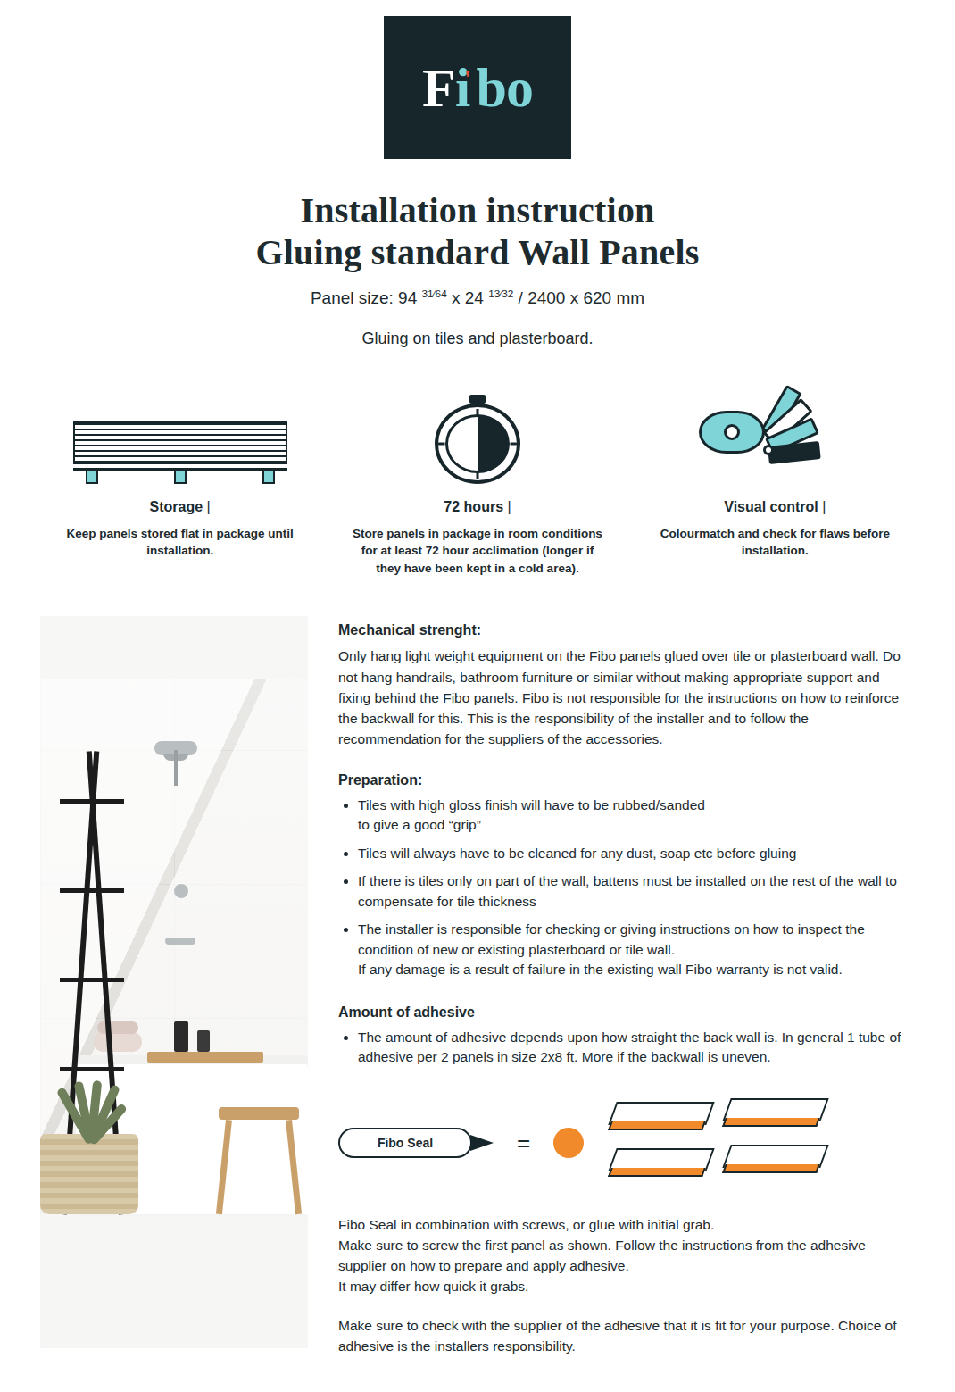Fi'bo
Installation instruction
Gluing standard Wall Panels
Panel size: 94 31⁄64 x 24 13⁄32 / 2400 x 620 mm
Gluing on tiles and plasterboard.
Storage |
Keep panels stored flat in package until installation.
72 hours |
Store panels in package in room conditions for at least 72 hour acclimation (longer if they have been kept in a cold area).
Visual control |
Colourmatch and check for flaws before installation.
Mechanical strenght:
Only hang light weight equipment on the Fibo panels glued over tile or plasterboard wall. Do not hang handrails, bathroom furniture or similar without making appropriate support and fixing behind the Fibo panels. Fibo is not responsible for the instructions on how to reinforce the backwall for this. This is the responsibility of the installer and to follow the recommendation for the suppliers of the accessories.
Preparation:
Tiles with high gloss finish will have to be rubbed/sanded
to give a good “grip”
Tiles will always have to be cleaned for any dust, soap etc before gluing
If there is tiles only on part of the wall, battens must be installed on the rest of the wall to compensate for tile thickness
The installer is responsible for checking or giving instructions on how to inspect the condition of new or existing plasterboard or tile wall.
If any damage is a result of failure in the existing wall Fibo warranty is not valid.
Amount of adhesive
The amount of adhesive depends upon how straight the back wall is. In general 1 tube of adhesive per 2 panels in size 2x8 ft. More if the backwall is uneven.
Fibo Seal
=
Fibo Seal in combination with screws, or glue with initial grab.
Make sure to screw the first panel as shown. Follow the instructions from the adhesive supplier on how to prepare and apply adhesive.
It may differ how quick it grabs.
Make sure to check with the supplier of the adhesive that it is fit for your purpose. Choice of adhesive is the installers responsibility.